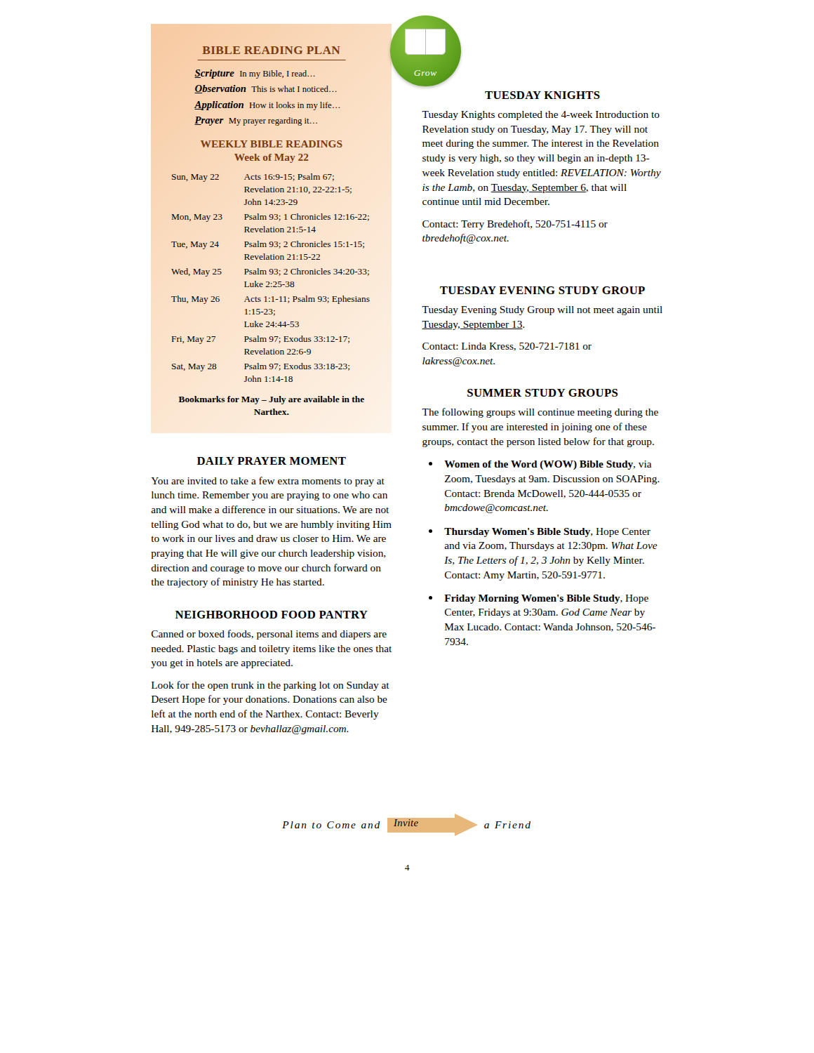Grow
Bible Reading Plan
Scripture In my Bible, I read…
Observation This is what I noticed…
Application How it looks in my life…
Prayer My prayer regarding it…
WEEKLY BIBLE READINGS
Week of May 22
| Sun, May 22 | Acts 16:9-15; Psalm 67; Revelation 21:10, 22-22:1-5; John 14:23-29 |
| Mon, May 23 | Psalm 93; 1 Chronicles 12:16-22; Revelation 21:5-14 |
| Tue, May 24 | Psalm 93; 2 Chronicles 15:1-15; Revelation 21:15-22 |
| Wed, May 25 | Psalm 93; 2 Chronicles 34:20-33; Luke 2:25-38 |
| Thu, May 26 | Acts 1:1-11; Psalm 93; Ephesians 1:15-23; Luke 24:44-53 |
| Fri, May 27 | Psalm 97; Exodus 33:12-17; Revelation 22:6-9 |
| Sat, May 28 | Psalm 97; Exodus 33:18-23; John 1:14-18 |
Bookmarks for May – July are available in the Narthex.
Daily Prayer Moment
You are invited to take a few extra moments to pray at lunch time. Remember you are praying to one who can and will make a difference in our situations. We are not telling God what to do, but we are humbly inviting Him to work in our lives and draw us closer to Him. We are praying that He will give our church leadership vision, direction and courage to move our church forward on the trajectory of ministry He has started.
Neighborhood Food Pantry
Canned or boxed foods, personal items and diapers are needed. Plastic bags and toiletry items like the ones that you get in hotels are appreciated.
Look for the open trunk in the parking lot on Sunday at Desert Hope for your donations. Donations can also be left at the north end of the Narthex. Contact: Beverly Hall, 949-285-5173 or bevhallaz@gmail.com.
Tuesday Knights
Tuesday Knights completed the 4-week Introduction to Revelation study on Tuesday, May 17. They will not meet during the summer. The interest in the Revelation study is very high, so they will begin an in-depth 13-week Revelation study entitled: REVELATION: Worthy is the Lamb, on Tuesday, September 6, that will continue until mid December.
Contact: Terry Bredehoft, 520-751-4115 or tbredehoft@cox.net.
Tuesday Evening Study Group
Tuesday Evening Study Group will not meet again until Tuesday, September 13.
Contact: Linda Kress, 520-721-7181 or lakress@cox.net.
Summer Study Groups
The following groups will continue meeting during the summer. If you are interested in joining one of these groups, contact the person listed below for that group.
Women of the Word (WOW) Bible Study, via Zoom, Tuesdays at 9am. Discussion on SOAPing. Contact: Brenda McDowell, 520-444-0535 or bmcdowe@comcast.net.
Thursday Women's Bible Study, Hope Center and via Zoom, Thursdays at 12:30pm. What Love Is, The Letters of 1, 2, 3 John by Kelly Minter. Contact: Amy Martin, 520-591-9771.
Friday Morning Women's Bible Study, Hope Center, Fridays at 9:30am. God Came Near by Max Lucado. Contact: Wanda Johnson, 520-546-7934.
Plan to Come and Invite a Friend
4